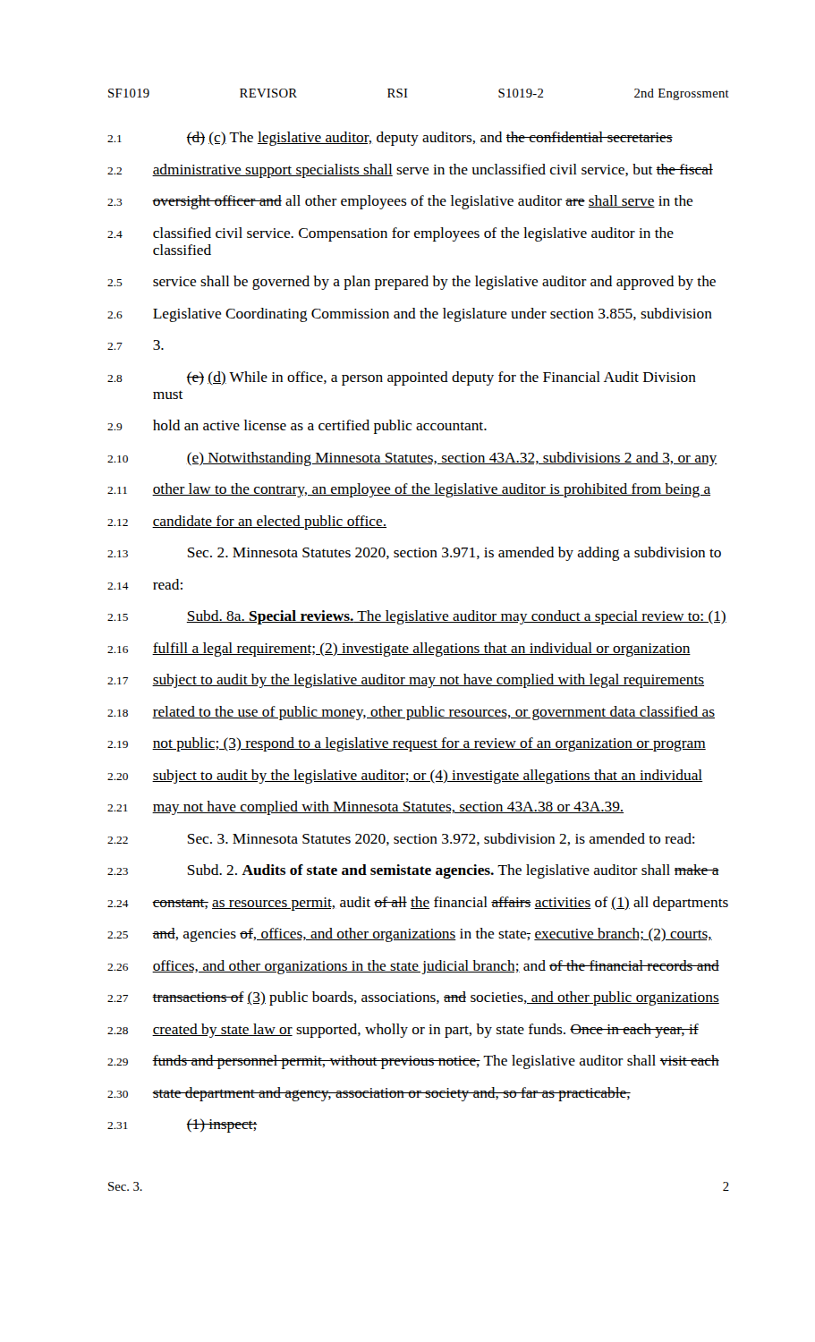SF1019 REVISOR RSI S1019-2 2nd Engrossment
2.1
(d) (c) The legislative auditor, deputy auditors, and the confidential secretaries
2.2
administrative support specialists shall serve in the unclassified civil service, but the fiscal
2.3
oversight officer and all other employees of the legislative auditor are shall serve in the
2.4
classified civil service. Compensation for employees of the legislative auditor in the classified
2.5
service shall be governed by a plan prepared by the legislative auditor and approved by the
2.6
Legislative Coordinating Commission and the legislature under section 3.855, subdivision
2.7
3.
2.8
(e) (d) While in office, a person appointed deputy for the Financial Audit Division must
2.9
hold an active license as a certified public accountant.
2.10
(e) Notwithstanding Minnesota Statutes, section 43A.32, subdivisions 2 and 3, or any
2.11
other law to the contrary, an employee of the legislative auditor is prohibited from being a
2.12
candidate for an elected public office.
2.13
Sec. 2. Minnesota Statutes 2020, section 3.971, is amended by adding a subdivision to
2.14
read:
2.15
Subd. 8a. Special reviews. The legislative auditor may conduct a special review to: (1)
2.16
fulfill a legal requirement; (2) investigate allegations that an individual or organization
2.17
subject to audit by the legislative auditor may not have complied with legal requirements
2.18
related to the use of public money, other public resources, or government data classified as
2.19
not public; (3) respond to a legislative request for a review of an organization or program
2.20
subject to audit by the legislative auditor; or (4) investigate allegations that an individual
2.21
may not have complied with Minnesota Statutes, section 43A.38 or 43A.39.
2.22
Sec. 3. Minnesota Statutes 2020, section 3.972, subdivision 2, is amended to read:
2.23
Subd. 2. Audits of state and semistate agencies. The legislative auditor shall make a
2.24
constant, as resources permit, audit of all the financial affairs activities of (1) all departments
2.25
and, agencies of, offices, and other organizations in the state, executive branch; (2) courts,
2.26
offices, and other organizations in the state judicial branch; and of the financial records and
2.27
transactions of (3) public boards, associations, and societies, and other public organizations
2.28
created by state law or supported, wholly or in part, by state funds. Once in each year, if
2.29
funds and personnel permit, without previous notice, The legislative auditor shall visit each
2.30
state department and agency, association or society and, so far as practicable,
2.31
(1) inspect;
Sec. 3. 2